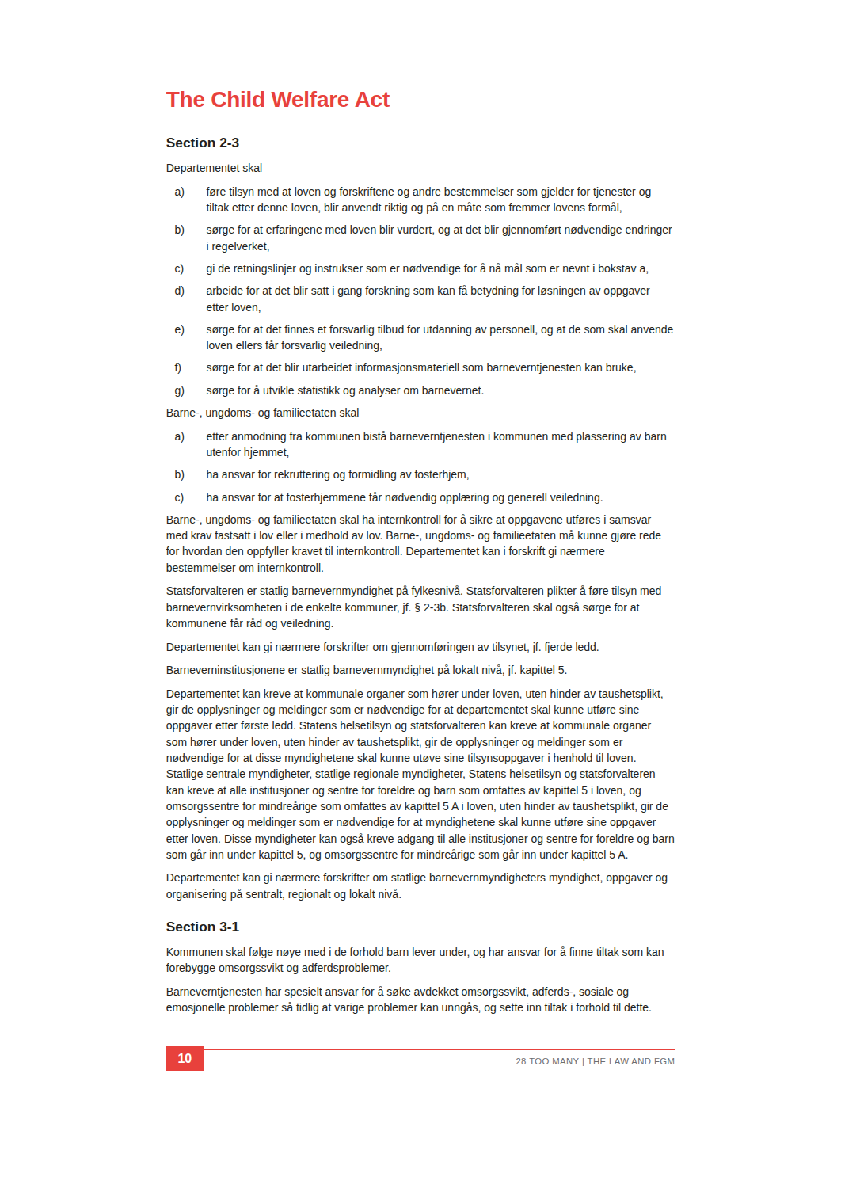The Child Welfare Act
Section 2-3
Departementet skal
a)
føre tilsyn med at loven og forskriftene og andre bestemmelser som gjelder for tjenester og tiltak etter denne loven, blir anvendt riktig og på en måte som fremmer lovens formål,
b)
sørge for at erfaringene med loven blir vurdert, og at det blir gjennomført nødvendige endringer i regelverket,
c)
gi de retningslinjer og instrukser som er nødvendige for å nå mål som er nevnt i bokstav a,
d)
arbeide for at det blir satt i gang forskning som kan få betydning for løsningen av oppgaver etter loven,
e)
sørge for at det finnes et forsvarlig tilbud for utdanning av personell, og at de som skal anvende loven ellers får forsvarlig veiledning,
f)
sørge for at det blir utarbeidet informasjonsmateriell som barneverntjenesten kan bruke,
g)
sørge for å utvikle statistikk og analyser om barnevernet.
Barne-, ungdoms- og familieetaten skal
a)
etter anmodning fra kommunen bistå barneverntjenesten i kommunen med plassering av barn utenfor hjemmet,
b)
ha ansvar for rekruttering og formidling av fosterhjem,
c)
ha ansvar for at fosterhjemmene får nødvendig opplæring og generell veiledning.
Barne-, ungdoms- og familieetaten skal ha internkontroll for å sikre at oppgavene utføres i samsvar med krav fastsatt i lov eller i medhold av lov. Barne-, ungdoms- og familieetaten må kunne gjøre rede for hvordan den oppfyller kravet til internkontroll. Departementet kan i forskrift gi nærmere bestemmelser om internkontroll.
Statsforvalteren er statlig barnevernmyndighet på fylkesnivå. Statsforvalteren plikter å føre tilsyn med barnevernvirksomheten i de enkelte kommuner, jf. § 2-3b. Statsforvalteren skal også sørge for at kommunene får råd og veiledning.
Departementet kan gi nærmere forskrifter om gjennomføringen av tilsynet, jf. fjerde ledd.
Barneverninstitusjonene er statlig barnevernmyndighet på lokalt nivå, jf. kapittel 5.
Departementet kan kreve at kommunale organer som hører under loven, uten hinder av taushetsplikt, gir de opplysninger og meldinger som er nødvendige for at departementet skal kunne utføre sine oppgaver etter første ledd. Statens helsetilsyn og statsforvalteren kan kreve at kommunale organer som hører under loven, uten hinder av taushetsplikt, gir de opplysninger og meldinger som er nødvendige for at disse myndighetene skal kunne utøve sine tilsynsoppgaver i henhold til loven. Statlige sentrale myndigheter, statlige regionale myndigheter, Statens helsetilsyn og statsforvalteren kan kreve at alle institusjoner og sentre for foreldre og barn som omfattes av kapittel 5 i loven, og omsorgssentre for mindreårige som omfattes av kapittel 5 A i loven, uten hinder av taushetsplikt, gir de opplysninger og meldinger som er nødvendige for at myndighetene skal kunne utføre sine oppgaver etter loven. Disse myndigheter kan også kreve adgang til alle institusjoner og sentre for foreldre og barn som går inn under kapittel 5, og omsorgssentre for mindreårige som går inn under kapittel 5 A.
Departementet kan gi nærmere forskrifter om statlige barnevernmyndigheters myndighet, oppgaver og organisering på sentralt, regionalt og lokalt nivå.
Section 3-1
Kommunen skal følge nøye med i de forhold barn lever under, og har ansvar for å finne tiltak som kan forebygge omsorgssvikt og adferdsproblemer.
Barneverntjenesten har spesielt ansvar for å søke avdekket omsorgssvikt, adferds-, sosiale og emosjonelle problemer så tidlig at varige problemer kan unngås, og sette inn tiltak i forhold til dette.
10
28 TOO MANY | THE LAW AND FGM